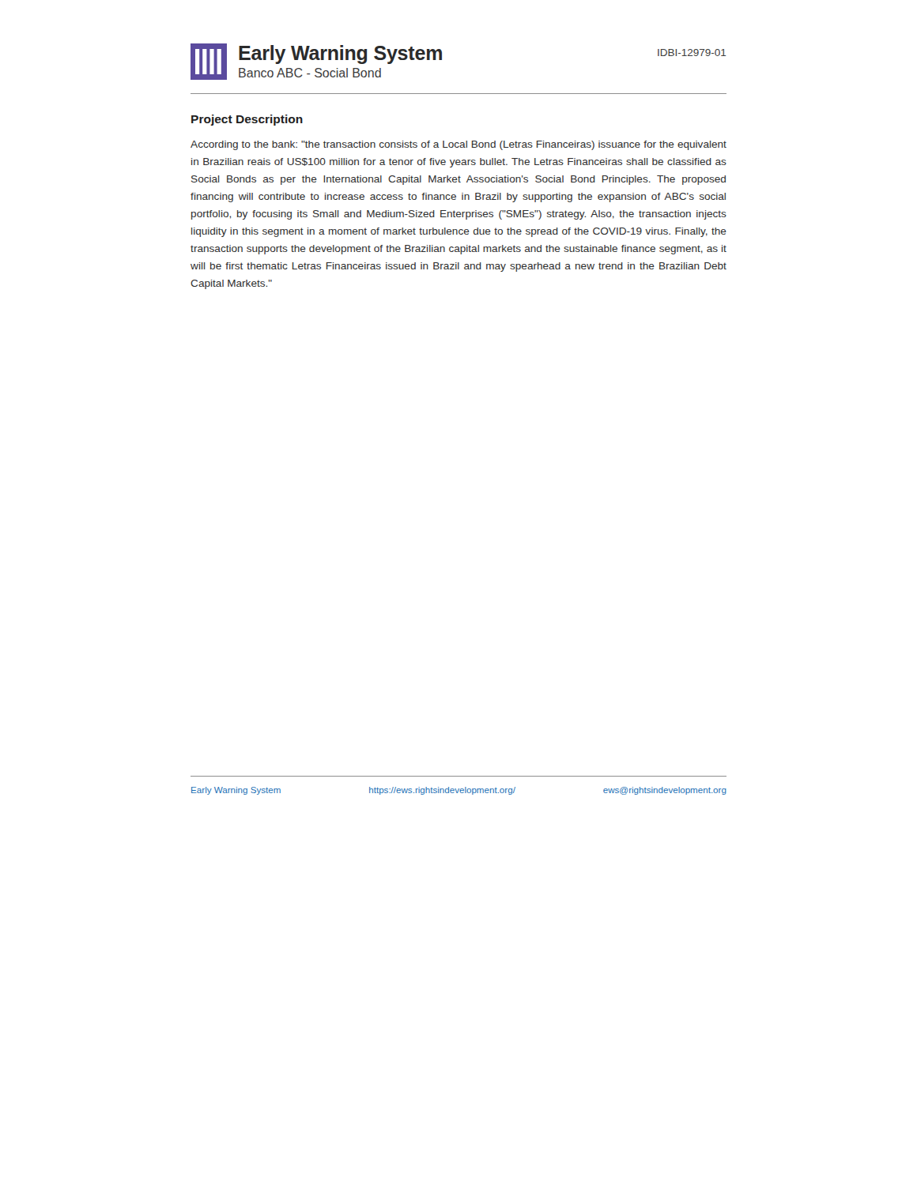Early Warning System
Banco ABC - Social Bond
IDBI-12979-01
Project Description
According to the bank: "the transaction consists of a Local Bond (Letras Financeiras) issuance for the equivalent in Brazilian reais of US$100 million for a tenor of five years bullet. The Letras Financeiras shall be classified as Social Bonds as per the International Capital Market Association's Social Bond Principles. The proposed financing will contribute to increase access to finance in Brazil by supporting the expansion of ABC's social portfolio, by focusing its Small and Medium-Sized Enterprises ("SMEs") strategy. Also, the transaction injects liquidity in this segment in a moment of market turbulence due to the spread of the COVID-19 virus. Finally, the transaction supports the development of the Brazilian capital markets and the sustainable finance segment, as it will be first thematic Letras Financeiras issued in Brazil and may spearhead a new trend in the Brazilian Debt Capital Markets."
Early Warning System
https://ews.rightsindevelopment.org/
ews@rightsindevelopment.org